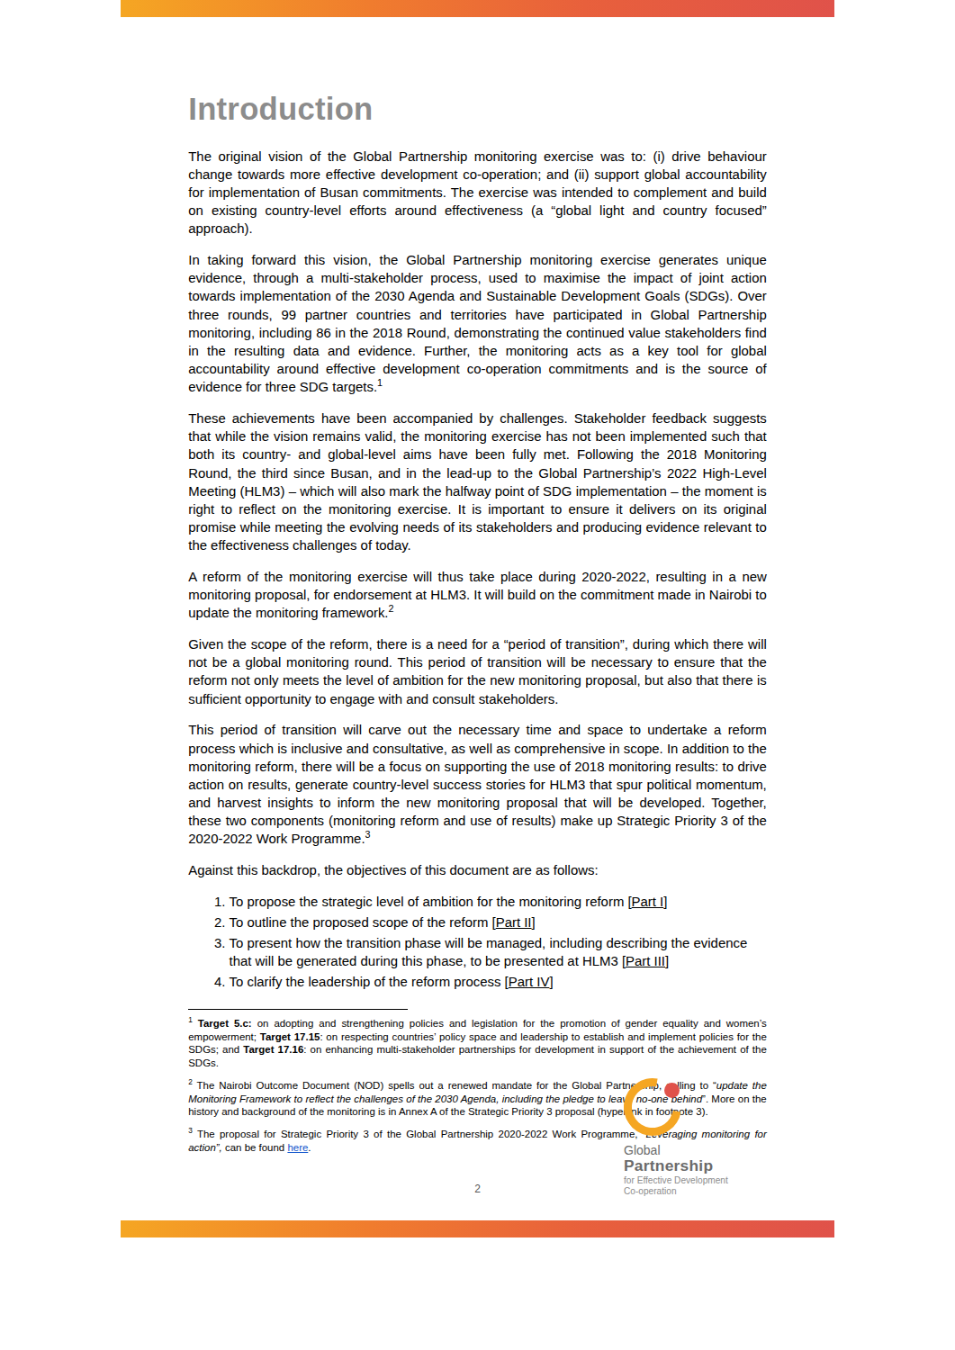Introduction
The original vision of the Global Partnership monitoring exercise was to: (i) drive behaviour change towards more effective development co-operation; and (ii) support global accountability for implementation of Busan commitments. The exercise was intended to complement and build on existing country-level efforts around effectiveness (a “global light and country focused” approach).
In taking forward this vision, the Global Partnership monitoring exercise generates unique evidence, through a multi-stakeholder process, used to maximise the impact of joint action towards implementation of the 2030 Agenda and Sustainable Development Goals (SDGs). Over three rounds, 99 partner countries and territories have participated in Global Partnership monitoring, including 86 in the 2018 Round, demonstrating the continued value stakeholders find in the resulting data and evidence. Further, the monitoring acts as a key tool for global accountability around effective development co-operation commitments and is the source of evidence for three SDG targets.1
These achievements have been accompanied by challenges. Stakeholder feedback suggests that while the vision remains valid, the monitoring exercise has not been implemented such that both its country- and global-level aims have been fully met. Following the 2018 Monitoring Round, the third since Busan, and in the lead-up to the Global Partnership’s 2022 High-Level Meeting (HLM3) – which will also mark the halfway point of SDG implementation – the moment is right to reflect on the monitoring exercise. It is important to ensure it delivers on its original promise while meeting the evolving needs of its stakeholders and producing evidence relevant to the effectiveness challenges of today.
A reform of the monitoring exercise will thus take place during 2020-2022, resulting in a new monitoring proposal, for endorsement at HLM3. It will build on the commitment made in Nairobi to update the monitoring framework.2
Given the scope of the reform, there is a need for a “period of transition”, during which there will not be a global monitoring round. This period of transition will be necessary to ensure that the reform not only meets the level of ambition for the new monitoring proposal, but also that there is sufficient opportunity to engage with and consult stakeholders.
This period of transition will carve out the necessary time and space to undertake a reform process which is inclusive and consultative, as well as comprehensive in scope. In addition to the monitoring reform, there will be a focus on supporting the use of 2018 monitoring results: to drive action on results, generate country-level success stories for HLM3 that spur political momentum, and harvest insights to inform the new monitoring proposal that will be developed. Together, these two components (monitoring reform and use of results) make up Strategic Priority 3 of the 2020-2022 Work Programme.3
Against this backdrop, the objectives of this document are as follows:
To propose the strategic level of ambition for the monitoring reform [Part I]
To outline the proposed scope of the reform [Part II]
To present how the transition phase will be managed, including describing the evidence that will be generated during this phase, to be presented at HLM3 [Part III]
To clarify the leadership of the reform process [Part IV]
1 Target 5.c: on adopting and strengthening policies and legislation for the promotion of gender equality and women’s empowerment; Target 17.15: on respecting countries’ policy space and leadership to establish and implement policies for the SDGs; and Target 17.16: on enhancing multi-stakeholder partnerships for development in support of the achievement of the SDGs.
2 The Nairobi Outcome Document (NOD) spells out a renewed mandate for the Global Partnership, calling to “update the Monitoring Framework to reflect the challenges of the 2030 Agenda, including the pledge to leave no-one behind”. More on the history and background of the monitoring is in Annex A of the Strategic Priority 3 proposal (hyperlink in footnote 3).
3 The proposal for Strategic Priority 3 of the Global Partnership 2020-2022 Work Programme, “Leveraging monitoring for action”, can be found here.
2
Global
Partnership
for Effective Development
Co-operation